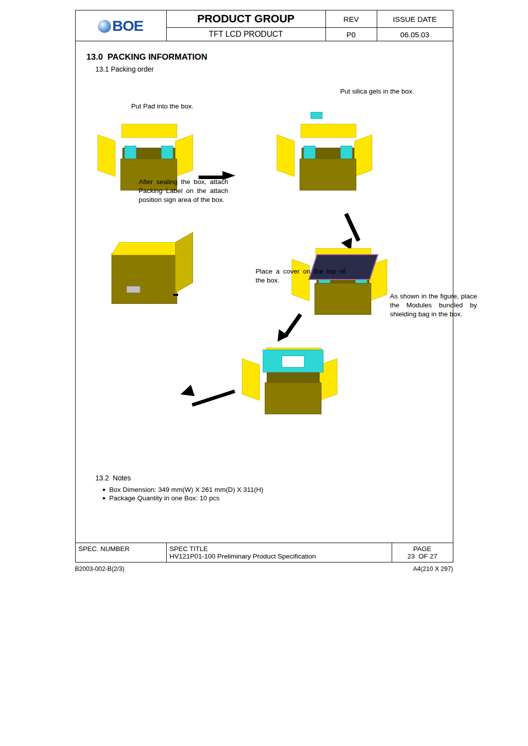| BOE | PRODUCT GROUP | REV | ISSUE DATE |
| TFT LCD PRODUCT | P0 | 06.05.03 |
13.0 PACKING INFORMATION
13.1 Packing order
Put Pad into the box.
Put silica gels in the box.
As shown in the figure, place the Modules bundled by shielding bag in the box.
Place a cover on the top of the box.
After sealing the box, attach Packing Label on the attach position sign area of the box.
13.2 Notes
Box Dimension: 349 mm(W) X 261 mm(D) X 311(H)
Package Quantity in one Box: 10 pcs
| SPEC. NUMBER | SPEC TITLE HV121P01-100 Preliminary Product Specification | PAGE 23 OF 27 |
B2003-002-B(2/3) A4(210 X 297)